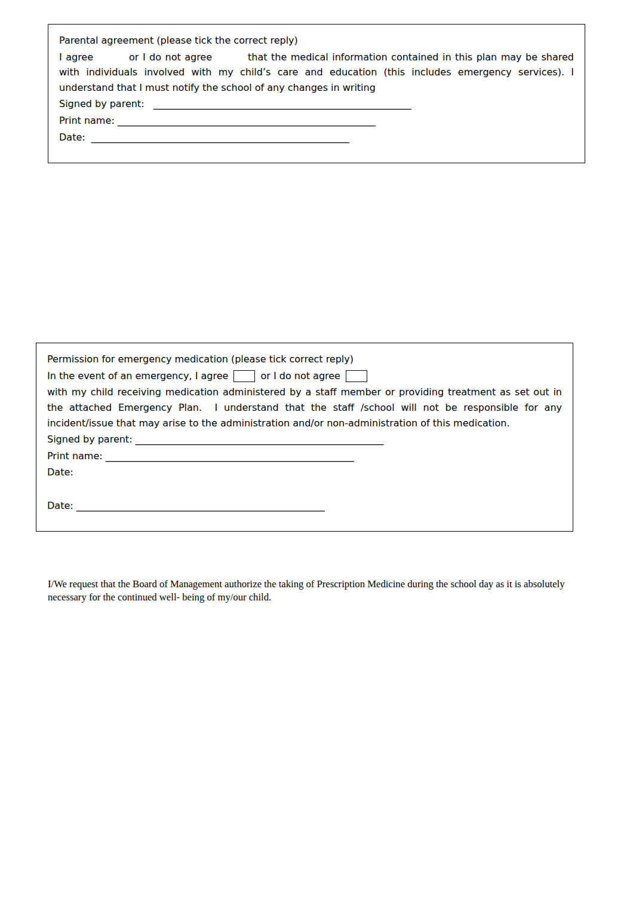Parental agreement (please tick the correct reply)
I agree or I do not agree that the medical information contained in this plan may be shared with individuals involved with my child’s care and education (this includes emergency services). I understand that I must notify the school of any changes in writing
Signed by parent: ______________________________________________________
Print name: ______________________________________________________
Date: ______________________________________________________
Permission for emergency medication (please tick correct reply)
In the event of an emergency, I agree or I do not agree
with my child receiving medication administered by a staff member or providing treatment as set out in the attached Emergency Plan. I understand that the staff /school will not be responsible for any incident/issue that may arise to the administration and/or non-administration of this medication.
Signed by parent: ____________________________________________________
Print name: ____________________________________________________
Date:
Date: ____________________________________________________
I/We request that the Board of Management authorize the taking of Prescription Medicine during the school day as it is absolutely necessary for the continued well- being of my/our child.